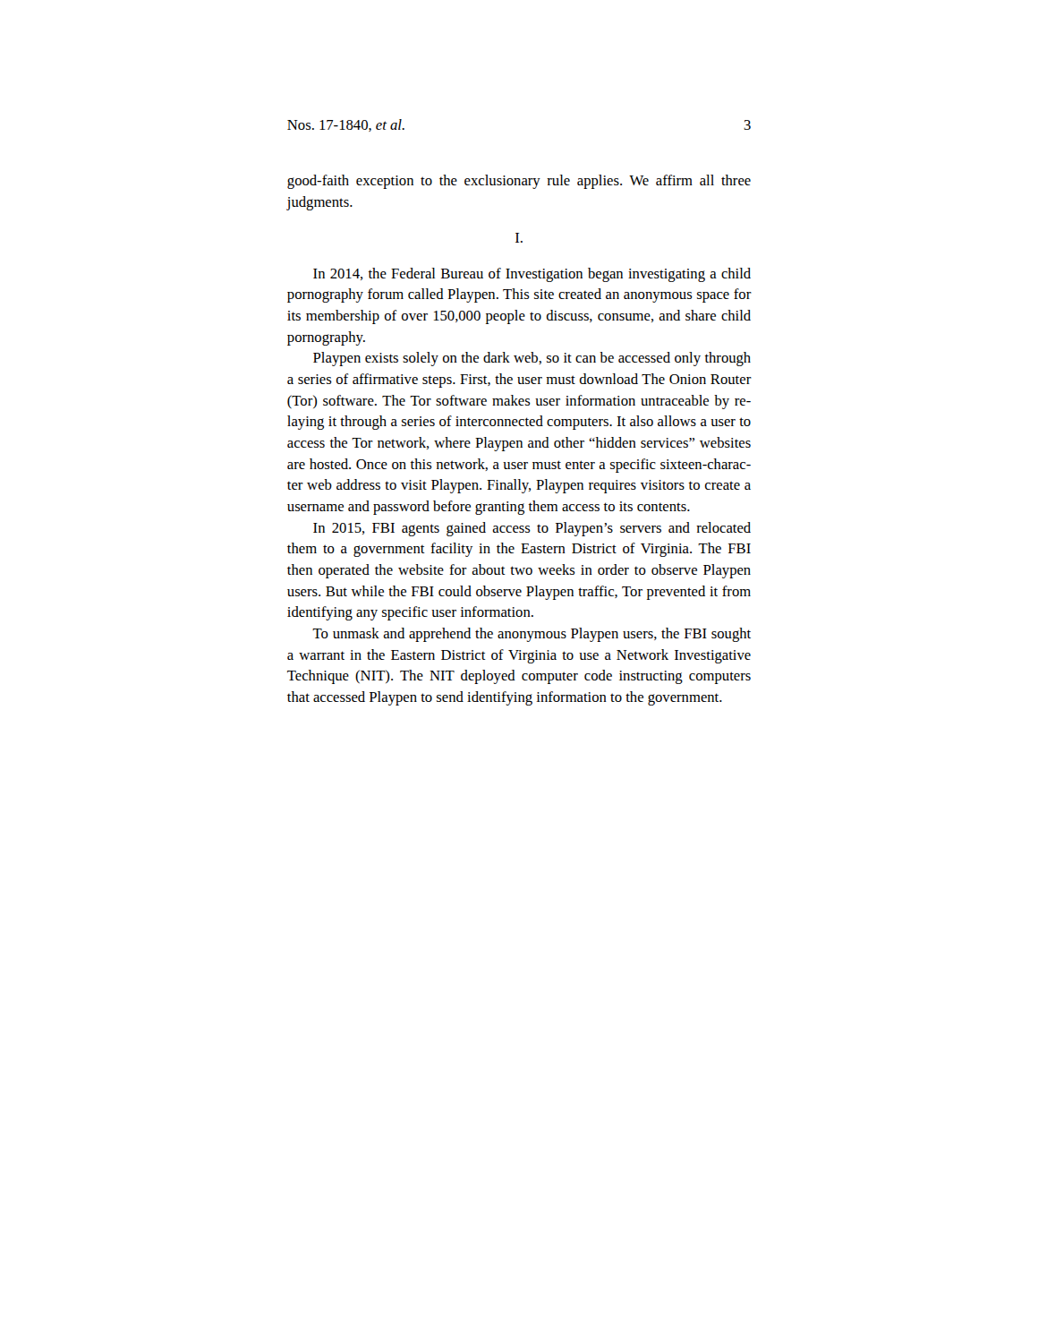Nos. 17-1840, et al.
3
good-faith exception to the exclusionary rule applies. We affirm all three judgments.
I.
In 2014, the Federal Bureau of Investigation began investigating a child pornography forum called Playpen. This site created an anonymous space for its membership of over 150,000 people to discuss, consume, and share child pornography.
Playpen exists solely on the dark web, so it can be accessed only through a series of affirmative steps. First, the user must download The Onion Router (Tor) software. The Tor software makes user information untraceable by relaying it through a series of interconnected computers. It also allows a user to access the Tor network, where Playpen and other “hidden services” websites are hosted. Once on this network, a user must enter a specific sixteen-character web address to visit Playpen. Finally, Playpen requires visitors to create a username and password before granting them access to its contents.
In 2015, FBI agents gained access to Playpen’s servers and relocated them to a government facility in the Eastern District of Virginia. The FBI then operated the website for about two weeks in order to observe Playpen users. But while the FBI could observe Playpen traffic, Tor prevented it from identifying any specific user information.
To unmask and apprehend the anonymous Playpen users, the FBI sought a warrant in the Eastern District of Virginia to use a Network Investigative Technique (NIT). The NIT deployed computer code instructing computers that accessed Playpen to send identifying information to the government.